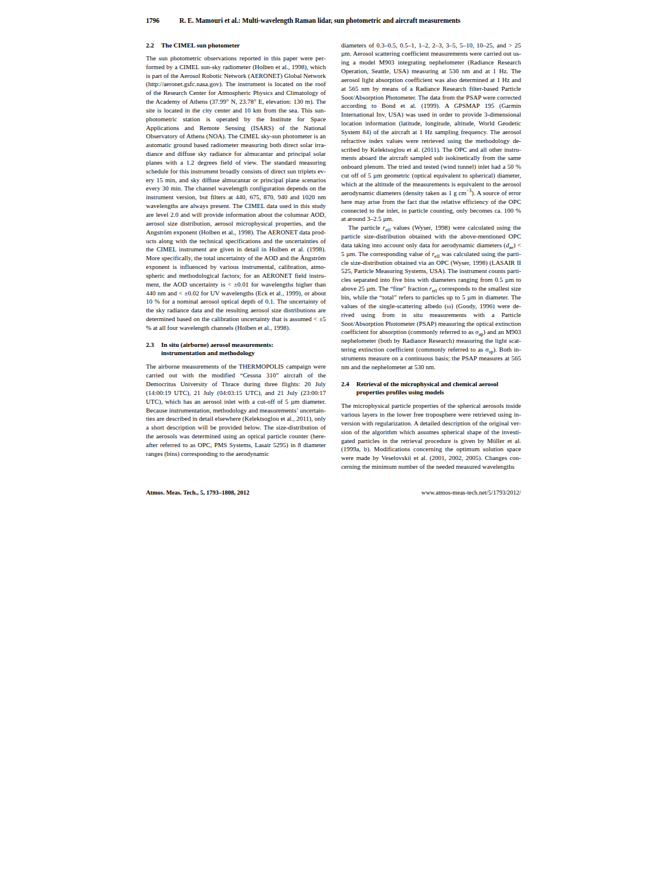1796 R. E. Mamouri et al.: Multi-wavelength Raman lidar, sun photometric and aircraft measurements
2.2 The CIMEL sun photometer
The sun photometric observations reported in this paper were performed by a CIMEL sun-sky radiometer (Holben et al., 1998), which is part of the Aerosol Robotic Network (AERONET) Global Network (http://aeronet.gsfc.nasa.gov). The instrument is located on the roof of the Research Center for Atmospheric Physics and Climatology of the Academy of Athens (37.99° N, 23.78° E, elevation: 130 m). The site is located in the city center and 10 km from the sea. This sun-photometric station is operated by the Institute for Space Applications and Remote Sensing (ISARS) of the National Observatory of Athens (NOA). The CIMEL sky-sun photometer is an automatic ground based radiometer measuring both direct solar irradiance and diffuse sky radiance for almucantar and principal solar planes with a 1.2 degrees field of view. The standard measuring schedule for this instrument broadly consists of direct sun triplets every 15 min, and sky diffuse almucantar or principal plane scenarios every 30 min. The channel wavelength configuration depends on the instrument version, but filters at 440, 675, 870, 940 and 1020 nm wavelengths are always present. The CIMEL data used in this study are level 2.0 and will provide information about the columnar AOD, aerosol size distribution, aerosol microphysical properties, and the Angström exponent (Holben et al., 1998). The AERONET data products along with the technical specifications and the uncertainties of the CIMEL instrument are given in detail in Holben et al. (1998). More specifically, the total uncertainty of the AOD and the Ångström exponent is influenced by various instrumental, calibration, atmospheric and methodological factors; for an AERONET field instrument, the AOD uncertainty is < ±0.01 for wavelengths higher than 440 nm and < ±0.02 for UV wavelengths (Eck et al., 1999), or about 10 % for a nominal aerosol optical depth of 0.1. The uncertainty of the sky radiance data and the resulting aerosol size distributions are determined based on the calibration uncertainty that is assumed < ±5 % at all four wavelength channels (Holben et al., 1998).
2.3 In situ (airborne) aerosol measurements:
instrumentation and methodology
The airborne measurements of the THERMOPOLIS campaign were carried out with the modified “Cessna 310” aircraft of the Democritus University of Thrace during three flights: 20 July (14:00:19 UTC), 21 July (04:03:15 UTC), and 21 July (23:00:17 UTC), which has an aerosol inlet with a cut-off of 5 µm diameter. Because instrumentation, methodology and measurements’ uncertainties are described in detail elsewhere (Kelektsoglou et al., 2011), only a short description will be provided below. The size-distribution of the aerosols was determined using an optical particle counter (hereafter referred to as OPC, PMS Systems, Lasair 5295) in 8 diameter ranges (bins) corresponding to the aerodynamic
diameters of 0.3–0.5, 0.5–1, 1–2, 2–3, 3–5, 5–10, 10–25, and > 25 µm. Aerosol scattering coefficient measurements were carried out using a model M903 integrating nephelometer (Radiance Research Operation, Seattle, USA) measuring at 530 nm and at 1 Hz. The aerosol light absorption coefficient was also determined at 1 Hz and at 565 nm by means of a Radiance Research filter-based Particle Soot/Absorption Photometer. The data from the PSAP were corrected according to Bond et al. (1999). A GPSMAP 195 (Garmin International Inv, USA) was used in order to provide 3-dimensional location information (latitude, longitude, altitude, World Geodetic System 84) of the aircraft at 1 Hz sampling frequency. The aerosol refractive index values were retrieved using the methodology described by Kelektsoglou et al. (2011). The OPC and all other instruments aboard the aircraft sampled sub isokinetically from the same onboard plenum. The tried and tested (wind tunnel) inlet had a 50 % cut off of 5 µm geometric (optical equivalent to spherical) diameter, which at the altitude of the measurements is equivalent to the aerosol aerodynamic diameters (density taken as 1 g cm−3). A source of error here may arise from the fact that the relative efficiency of the OPC connected to the inlet, in particle counting, only becomes ca. 100 % at around 3–2.5 µm.
The particle reff values (Wyser, 1998) were calculated using the particle size-distribution obtained with the above-mentioned OPC data taking into account only data for aerodynamic diameters (dae) < 5 µm. The corresponding value of reff was calculated using the particle size-distribution obtained via an OPC (Wyser, 1998) (LASAIR II 525, Particle Measuring Systems, USA). The instrument counts particles separated into five bins with diameters ranging from 0.5 µm to above 25 µm. The “fine” fraction reff corresponds to the smallest size bin, while the “total” refers to particles up to 5 µm in diameter. The values of the single-scattering albedo (ω) (Goody, 1996) were derived using from in situ measurements with a Particle Soot/Absorption Photometer (PSAP) measuring the optical extinction coefficient for absorption (commonly referred to as σap) and an M903 nephelometer (both by Radiance Research) measuring the light scattering extinction coefficient (commonly referred to as σsp). Both instruments measure on a continuous basis; the PSAP measures at 565 nm and the nephelometer at 530 nm.
2.4 Retrieval of the microphysical and chemical aerosol
properties profiles using models
The microphysical particle properties of the spherical aerosols inside various layers in the lower free troposphere were retrieved using inversion with regularization. A detailed description of the original version of the algorithm which assumes spherical shape of the investigated particles in the retrieval procedure is given by Müller et al. (1999a, b). Modifications concerning the optimum solution space were made by Veselovskii et al. (2001, 2002, 2005). Changes concerning the minimum number of the needed measured wavelengths
Atmos. Meas. Tech., 5, 1793–1808, 2012 www.atmos-meas-tech.net/5/1793/2012/